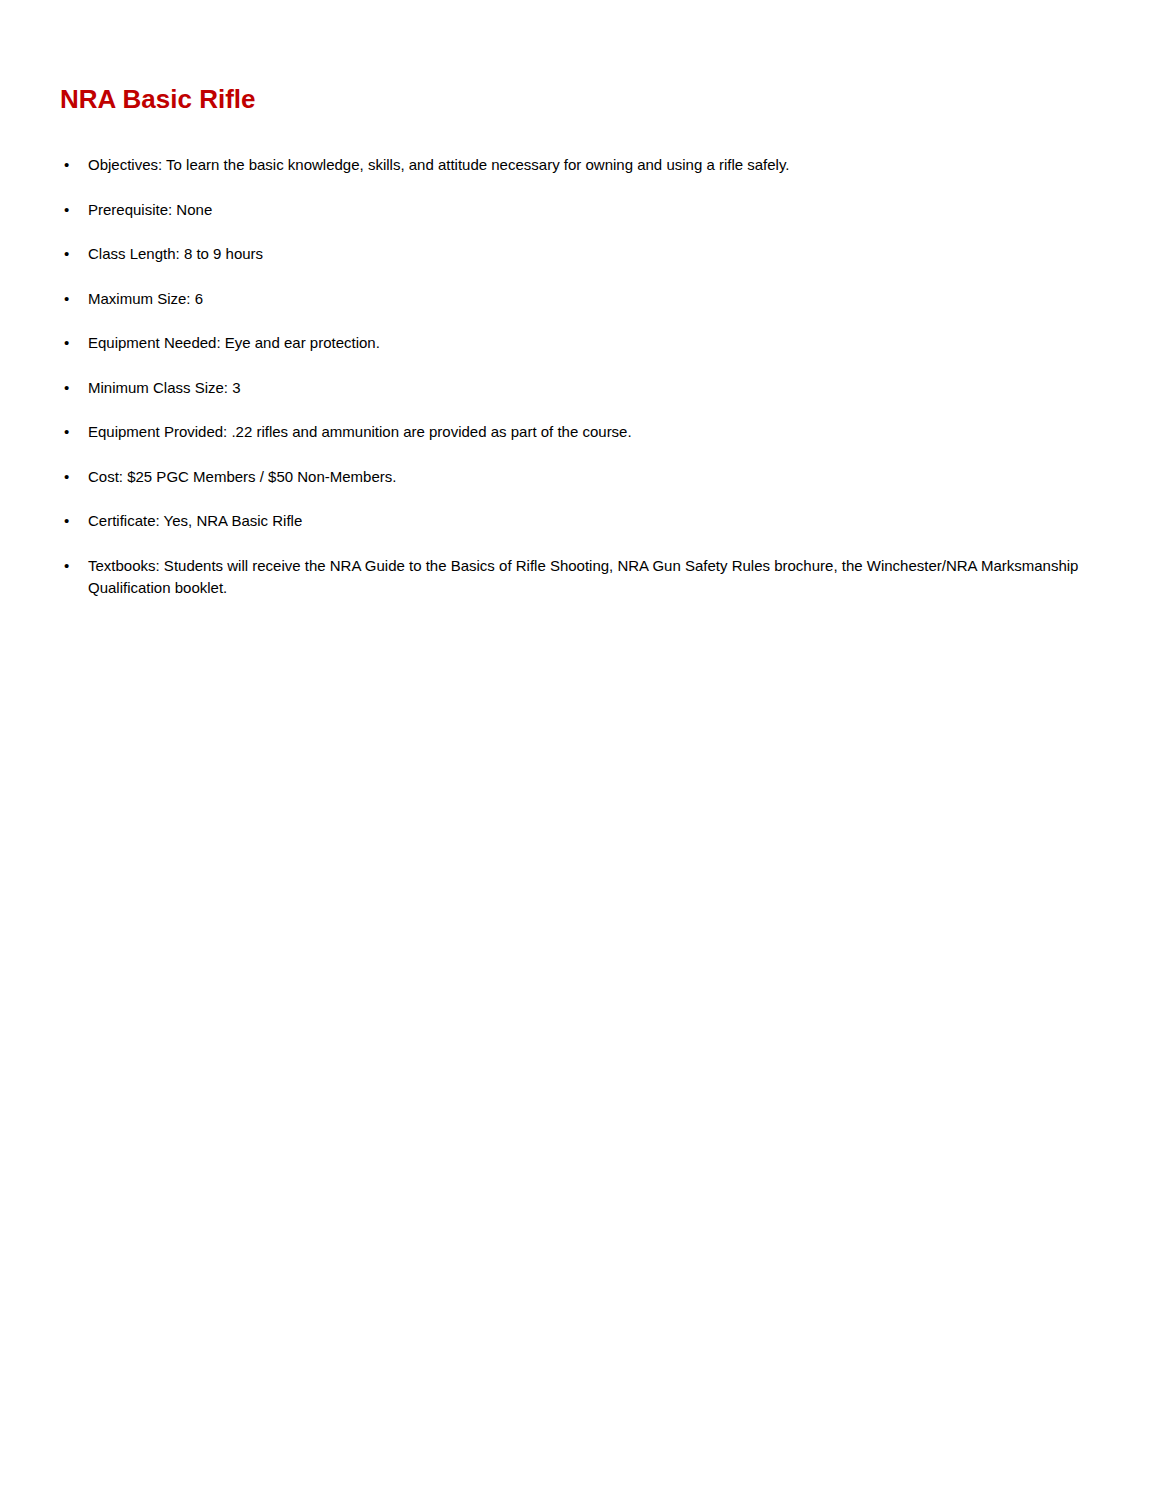NRA Basic Rifle
Objectives: To learn the basic knowledge, skills, and attitude necessary for owning and using a rifle safely.
Prerequisite: None
Class Length: 8 to 9 hours
Maximum Size: 6
Equipment Needed: Eye and ear protection.
Minimum Class Size: 3
Equipment Provided: .22 rifles and ammunition are provided as part of the course.
Cost: $25 PGC Members / $50 Non-Members.
Certificate: Yes, NRA Basic Rifle
Textbooks: Students will receive the NRA Guide to the Basics of Rifle Shooting, NRA Gun Safety Rules brochure, the Winchester/NRA Marksmanship Qualification booklet.